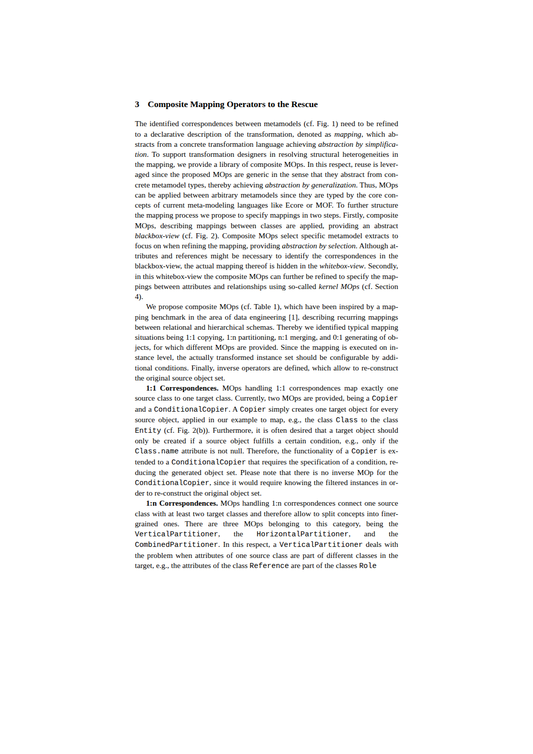3 Composite Mapping Operators to the Rescue
The identified correspondences between metamodels (cf. Fig. 1) need to be refined to a declarative description of the transformation, denoted as mapping, which abstracts from a concrete transformation language achieving abstraction by simplification. To support transformation designers in resolving structural heterogeneities in the mapping, we provide a library of composite MOps. In this respect, reuse is leveraged since the proposed MOps are generic in the sense that they abstract from concrete metamodel types, thereby achieving abstraction by generalization. Thus, MOps can be applied between arbitrary metamodels since they are typed by the core concepts of current meta-modeling languages like Ecore or MOF. To further structure the mapping process we propose to specify mappings in two steps. Firstly, composite MOps, describing mappings between classes are applied, providing an abstract blackbox-view (cf. Fig. 2). Composite MOps select specific metamodel extracts to focus on when refining the mapping, providing abstraction by selection. Although attributes and references might be necessary to identify the correspondences in the blackbox-view, the actual mapping thereof is hidden in the whitebox-view. Secondly, in this whitebox-view the composite MOps can further be refined to specify the mappings between attributes and relationships using so-called kernel MOps (cf. Section 4).
We propose composite MOps (cf. Table 1), which have been inspired by a mapping benchmark in the area of data engineering [1], describing recurring mappings between relational and hierarchical schemas. Thereby we identified typical mapping situations being 1:1 copying, 1:n partitioning, n:1 merging, and 0:1 generating of objects, for which different MOps are provided. Since the mapping is executed on instance level, the actually transformed instance set should be configurable by additional conditions. Finally, inverse operators are defined, which allow to re-construct the original source object set.
1:1 Correspondences. MOps handling 1:1 correspondences map exactly one source class to one target class. Currently, two MOps are provided, being a Copier and a ConditionalCopier. A Copier simply creates one target object for every source object, applied in our example to map, e.g., the class Class to the class Entity (cf. Fig. 2(b)). Furthermore, it is often desired that a target object should only be created if a source object fulfills a certain condition, e.g., only if the Class.name attribute is not null. Therefore, the functionality of a Copier is extended to a ConditionalCopier that requires the specification of a condition, reducing the generated object set. Please note that there is no inverse MOp for the ConditionalCopier, since it would require knowing the filtered instances in order to re-construct the original object set.
1:n Correspondences. MOps handling 1:n correspondences connect one source class with at least two target classes and therefore allow to split concepts into finer-grained ones. There are three MOps belonging to this category, being the VerticalPartitioner, the HorizontalPartitioner, and the CombinedPartitioner. In this respect, a VerticalPartitioner deals with the problem when attributes of one source class are part of different classes in the target, e.g., the attributes of the class Reference are part of the classes Role